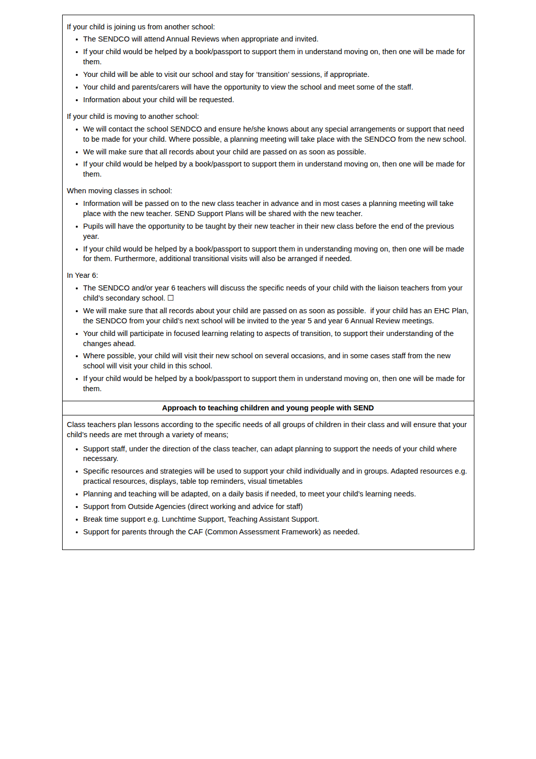If your child is joining us from another school:
The SENDCO will attend Annual Reviews when appropriate and invited.
If your child would be helped by a book/passport to support them in understand moving on, then one will be made for them.
Your child will be able to visit our school and stay for ‘transition’ sessions, if appropriate.
Your child and parents/carers will have the opportunity to view the school and meet some of the staff.
Information about your child will be requested.
If your child is moving to another school:
We will contact the school SENDCO and ensure he/she knows about any special arrangements or support that need to be made for your child. Where possible, a planning meeting will take place with the SENDCO from the new school.
We will make sure that all records about your child are passed on as soon as possible.
If your child would be helped by a book/passport to support them in understand moving on, then one will be made for them.
When moving classes in school:
Information will be passed on to the new class teacher in advance and in most cases a planning meeting will take place with the new teacher. SEND Support Plans will be shared with the new teacher.
Pupils will have the opportunity to be taught by their new teacher in their new class before the end of the previous year.
If your child would be helped by a book/passport to support them in understanding moving on, then one will be made for them. Furthermore, additional transitional visits will also be arranged if needed.
In Year 6:
The SENDCO and/or year 6 teachers will discuss the specific needs of your child with the liaison teachers from your child’s secondary school. ☐
We will make sure that all records about your child are passed on as soon as possible. if your child has an EHC Plan, the SENDCO from your child’s next school will be invited to the year 5 and year 6 Annual Review meetings.
Your child will participate in focused learning relating to aspects of transition, to support their understanding of the changes ahead.
Where possible, your child will visit their new school on several occasions, and in some cases staff from the new school will visit your child in this school.
If your child would be helped by a book/passport to support them in understand moving on, then one will be made for them.
Approach to teaching children and young people with SEND
Class teachers plan lessons according to the specific needs of all groups of children in their class and will ensure that your child’s needs are met through a variety of means;
Support staff, under the direction of the class teacher, can adapt planning to support the needs of your child where necessary.
Specific resources and strategies will be used to support your child individually and in groups. Adapted resources e.g. practical resources, displays, table top reminders, visual timetables
Planning and teaching will be adapted, on a daily basis if needed, to meet your child’s learning needs.
Support from Outside Agencies (direct working and advice for staff)
Break time support e.g. Lunchtime Support, Teaching Assistant Support.
Support for parents through the CAF (Common Assessment Framework) as needed.